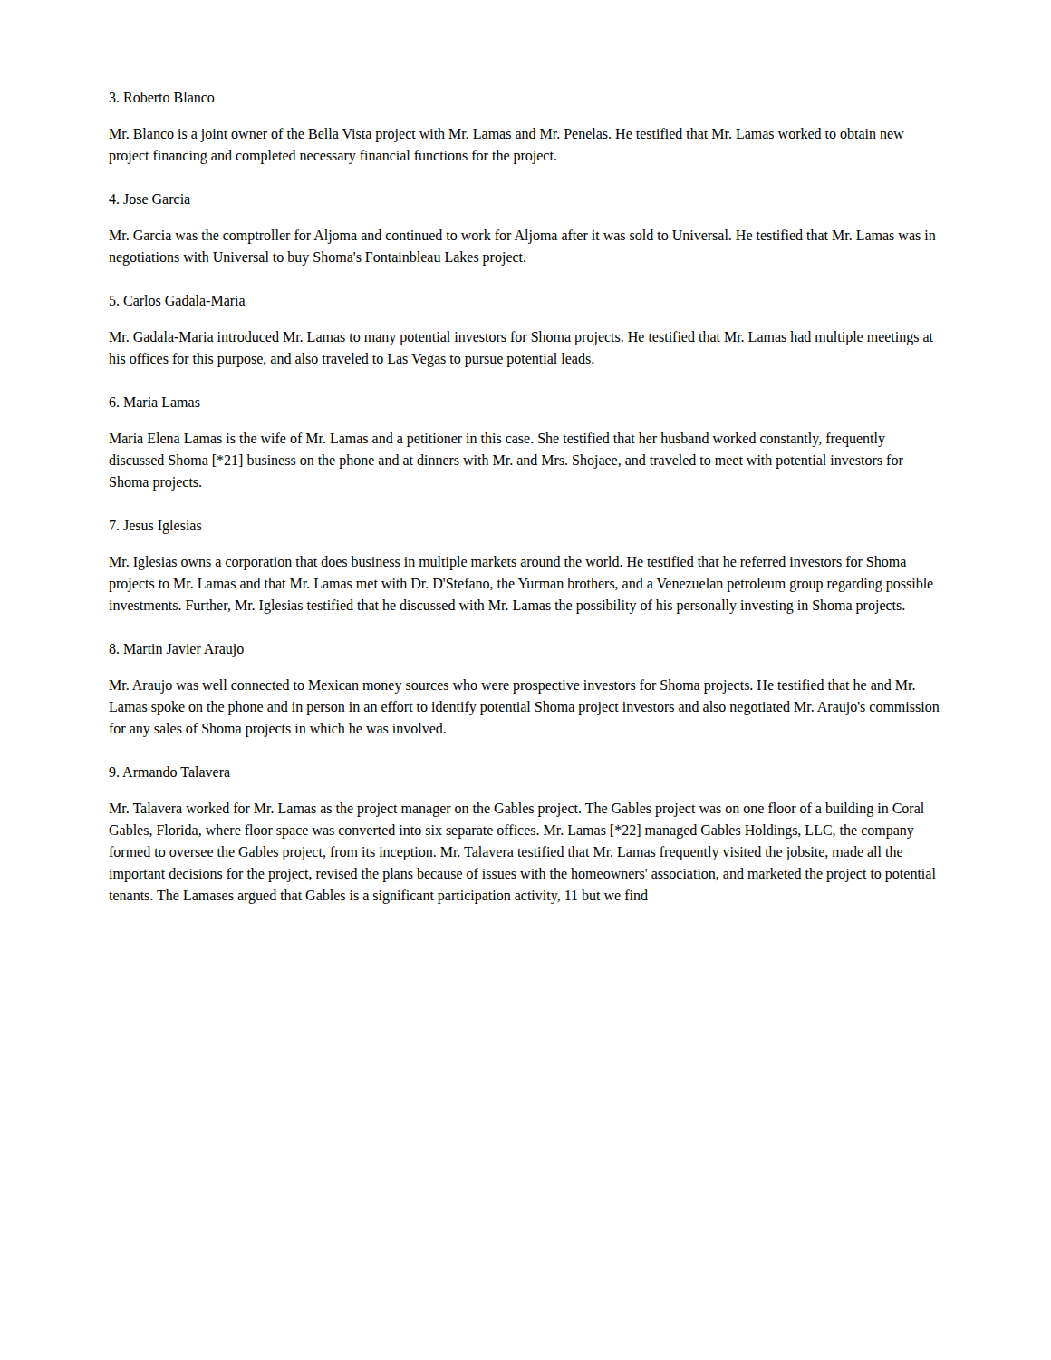3. Roberto Blanco
Mr. Blanco is a joint owner of the Bella Vista project with Mr. Lamas and Mr. Penelas. He testified that Mr. Lamas worked to obtain new project financing and completed necessary financial functions for the project.
4. Jose Garcia
Mr. Garcia was the comptroller for Aljoma and continued to work for Aljoma after it was sold to Universal. He testified that Mr. Lamas was in negotiations with Universal to buy Shoma's Fontainbleau Lakes project.
5. Carlos Gadala-Maria
Mr. Gadala-Maria introduced Mr. Lamas to many potential investors for Shoma projects. He testified that Mr. Lamas had multiple meetings at his offices for this purpose, and also traveled to Las Vegas to pursue potential leads.
6. Maria Lamas
Maria Elena Lamas is the wife of Mr. Lamas and a petitioner in this case. She testified that her husband worked constantly, frequently discussed Shoma [*21] business on the phone and at dinners with Mr. and Mrs. Shojaee, and traveled to meet with potential investors for Shoma projects.
7. Jesus Iglesias
Mr. Iglesias owns a corporation that does business in multiple markets around the world. He testified that he referred investors for Shoma projects to Mr. Lamas and that Mr. Lamas met with Dr. D'Stefano, the Yurman brothers, and a Venezuelan petroleum group regarding possible investments. Further, Mr. Iglesias testified that he discussed with Mr. Lamas the possibility of his personally investing in Shoma projects.
8. Martin Javier Araujo
Mr. Araujo was well connected to Mexican money sources who were prospective investors for Shoma projects. He testified that he and Mr. Lamas spoke on the phone and in person in an effort to identify potential Shoma project investors and also negotiated Mr. Araujo's commission for any sales of Shoma projects in which he was involved.
9. Armando Talavera
Mr. Talavera worked for Mr. Lamas as the project manager on the Gables project. The Gables project was on one floor of a building in Coral Gables, Florida, where floor space was converted into six separate offices. Mr. Lamas [*22] managed Gables Holdings, LLC, the company formed to oversee the Gables project, from its inception. Mr. Talavera testified that Mr. Lamas frequently visited the jobsite, made all the important decisions for the project, revised the plans because of issues with the homeowners' association, and marketed the project to potential tenants. The Lamases argued that Gables is a significant participation activity, 11 but we find